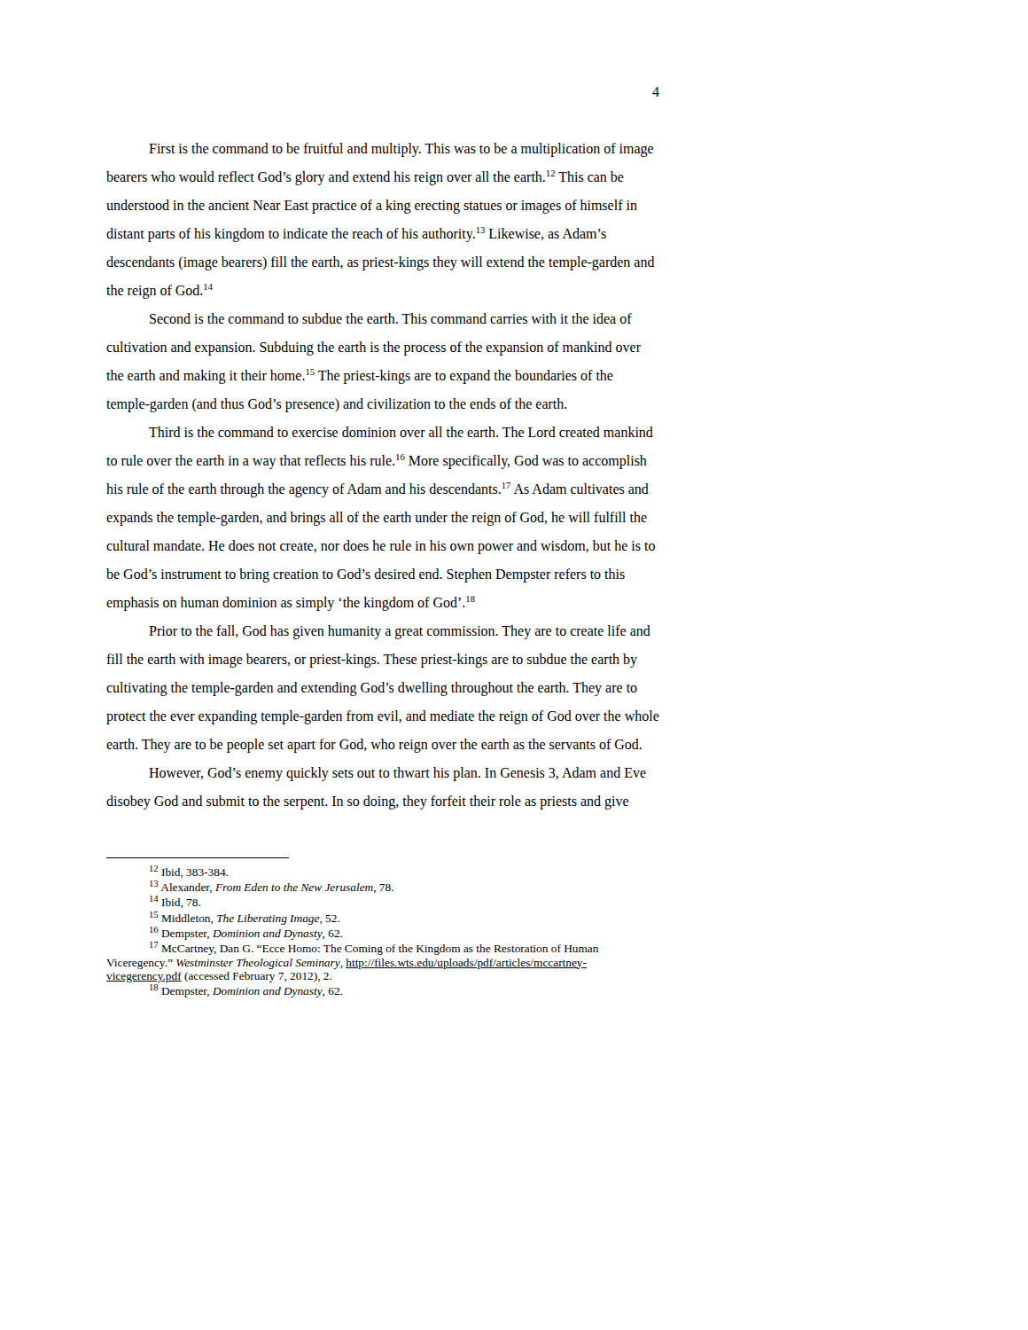4
First is the command to be fruitful and multiply. This was to be a multiplication of image bearers who would reflect God’s glory and extend his reign over all the earth.12 This can be understood in the ancient Near East practice of a king erecting statues or images of himself in distant parts of his kingdom to indicate the reach of his authority.13 Likewise, as Adam’s descendants (image bearers) fill the earth, as priest-kings they will extend the temple-garden and the reign of God.14
Second is the command to subdue the earth. This command carries with it the idea of cultivation and expansion. Subduing the earth is the process of the expansion of mankind over the earth and making it their home.15 The priest-kings are to expand the boundaries of the temple-garden (and thus God’s presence) and civilization to the ends of the earth.
Third is the command to exercise dominion over all the earth. The Lord created mankind to rule over the earth in a way that reflects his rule.16 More specifically, God was to accomplish his rule of the earth through the agency of Adam and his descendants.17 As Adam cultivates and expands the temple-garden, and brings all of the earth under the reign of God, he will fulfill the cultural mandate. He does not create, nor does he rule in his own power and wisdom, but he is to be God’s instrument to bring creation to God’s desired end. Stephen Dempster refers to this emphasis on human dominion as simply ‘the kingdom of God’.18
Prior to the fall, God has given humanity a great commission. They are to create life and fill the earth with image bearers, or priest-kings. These priest-kings are to subdue the earth by cultivating the temple-garden and extending God’s dwelling throughout the earth. They are to protect the ever expanding temple-garden from evil, and mediate the reign of God over the whole earth. They are to be people set apart for God, who reign over the earth as the servants of God.
However, God’s enemy quickly sets out to thwart his plan. In Genesis 3, Adam and Eve disobey God and submit to the serpent. In so doing, they forfeit their role as priests and give
12 Ibid, 383-384.
13 Alexander, From Eden to the New Jerusalem, 78.
14 Ibid, 78.
15 Middleton, The Liberating Image, 52.
16 Dempster, Dominion and Dynasty, 62.
17 McCartney, Dan G. “Ecce Homo: The Coming of the Kingdom as the Restoration of Human Viceregency.” Westminster Theological Seminary, http://files.wts.edu/uploads/pdf/articles/mccartney-vicegerency.pdf (accessed February 7, 2012), 2.
18 Dempster, Dominion and Dynasty, 62.